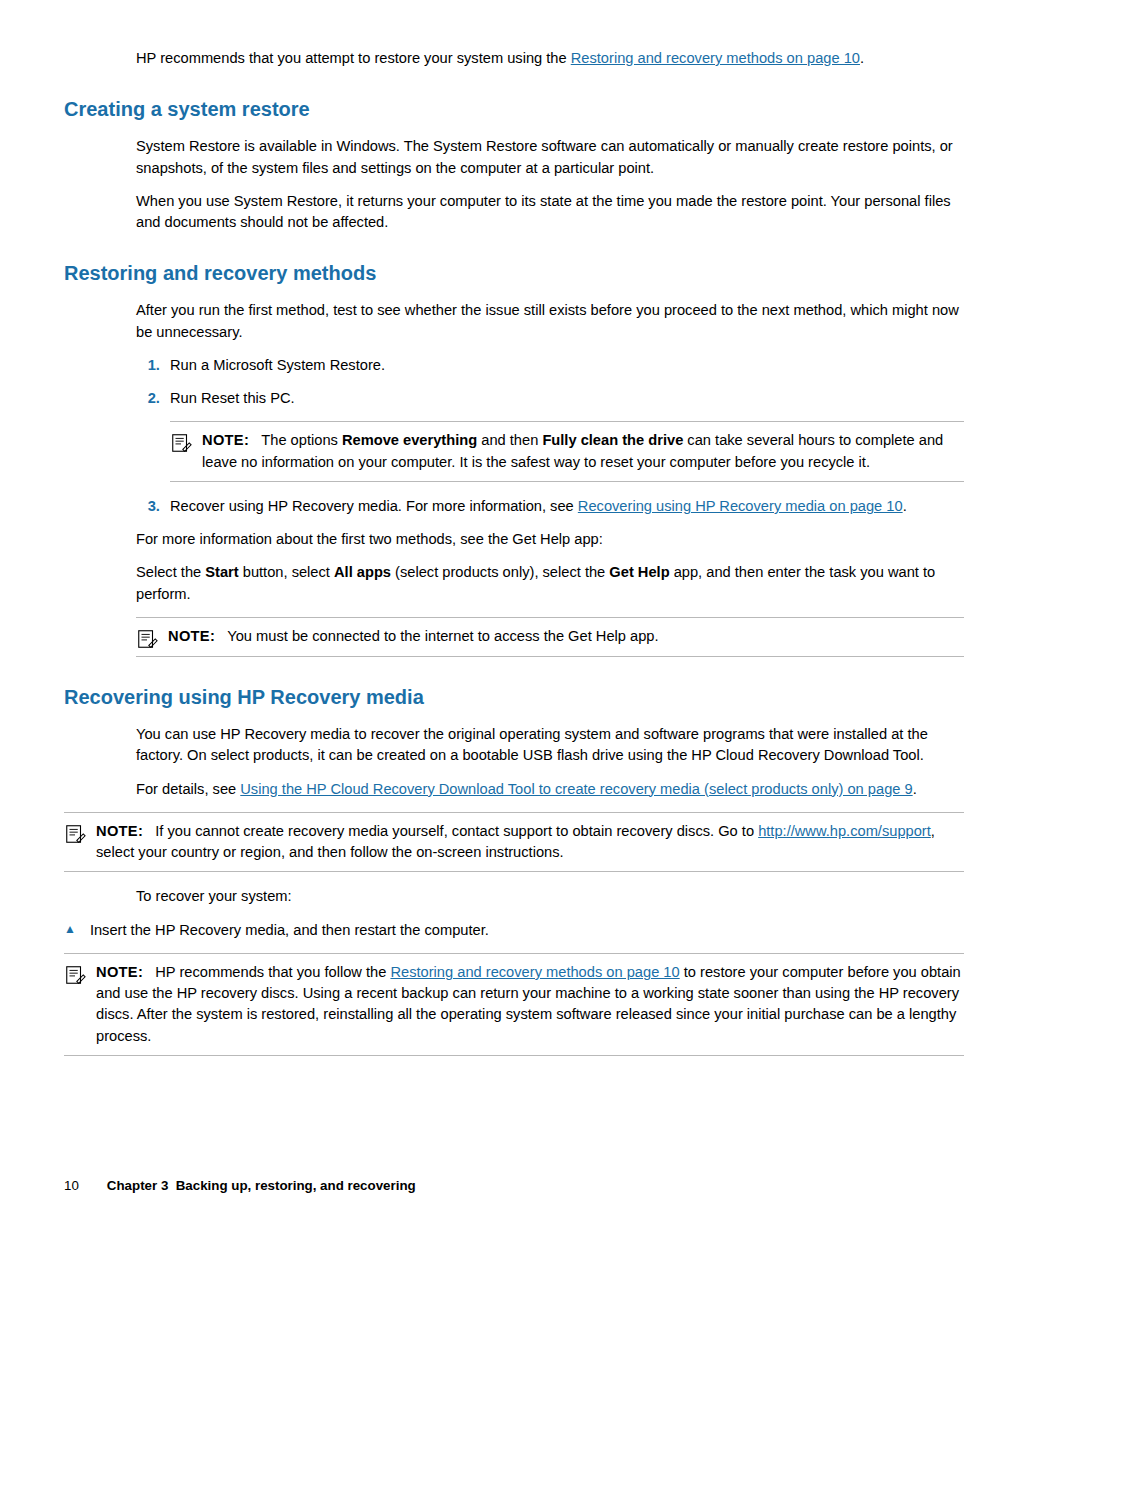HP recommends that you attempt to restore your system using the Restoring and recovery methods on page 10.
Creating a system restore
System Restore is available in Windows. The System Restore software can automatically or manually create restore points, or snapshots, of the system files and settings on the computer at a particular point.
When you use System Restore, it returns your computer to its state at the time you made the restore point. Your personal files and documents should not be affected.
Restoring and recovery methods
After you run the first method, test to see whether the issue still exists before you proceed to the next method, which might now be unnecessary.
Run a Microsoft System Restore.
Run Reset this PC.
NOTE: The options Remove everything and then Fully clean the drive can take several hours to complete and leave no information on your computer. It is the safest way to reset your computer before you recycle it.
Recover using HP Recovery media. For more information, see Recovering using HP Recovery media on page 10.
For more information about the first two methods, see the Get Help app:
Select the Start button, select All apps (select products only), select the Get Help app, and then enter the task you want to perform.
NOTE: You must be connected to the internet to access the Get Help app.
Recovering using HP Recovery media
You can use HP Recovery media to recover the original operating system and software programs that were installed at the factory. On select products, it can be created on a bootable USB flash drive using the HP Cloud Recovery Download Tool.
For details, see Using the HP Cloud Recovery Download Tool to create recovery media (select products only) on page 9.
NOTE: If you cannot create recovery media yourself, contact support to obtain recovery discs. Go to http://www.hp.com/support, select your country or region, and then follow the on-screen instructions.
To recover your system:
▲ Insert the HP Recovery media, and then restart the computer.
NOTE: HP recommends that you follow the Restoring and recovery methods on page 10 to restore your computer before you obtain and use the HP recovery discs. Using a recent backup can return your machine to a working state sooner than using the HP recovery discs. After the system is restored, reinstalling all the operating system software released since your initial purchase can be a lengthy process.
10 Chapter 3 Backing up, restoring, and recovering